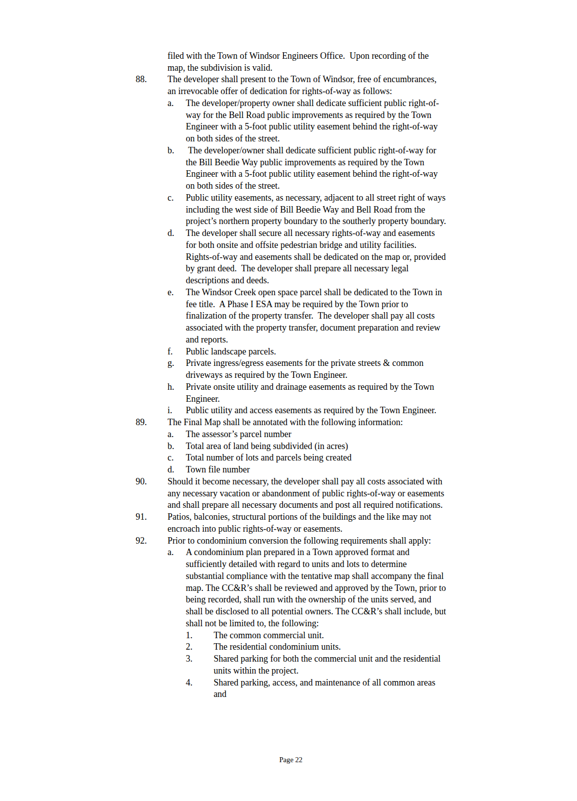filed with the Town of Windsor Engineers Office. Upon recording of the map, the subdivision is valid.
88. The developer shall present to the Town of Windsor, free of encumbrances, an irrevocable offer of dedication for rights-of-way as follows:
a. The developer/property owner shall dedicate sufficient public right-of-way for the Bell Road public improvements as required by the Town Engineer with a 5-foot public utility easement behind the right-of-way on both sides of the street.
b. The developer/owner shall dedicate sufficient public right-of-way for the Bill Beedie Way public improvements as required by the Town Engineer with a 5-foot public utility easement behind the right-of-way on both sides of the street.
c. Public utility easements, as necessary, adjacent to all street right of ways including the west side of Bill Beedie Way and Bell Road from the project’s northern property boundary to the southerly property boundary.
d. The developer shall secure all necessary rights-of-way and easements for both onsite and offsite pedestrian bridge and utility facilities. Rights-of-way and easements shall be dedicated on the map or, provided by grant deed. The developer shall prepare all necessary legal descriptions and deeds.
e. The Windsor Creek open space parcel shall be dedicated to the Town in fee title. A Phase I ESA may be required by the Town prior to finalization of the property transfer. The developer shall pay all costs associated with the property transfer, document preparation and review and reports.
f. Public landscape parcels.
g. Private ingress/egress easements for the private streets & common driveways as required by the Town Engineer.
h. Private onsite utility and drainage easements as required by the Town Engineer.
i. Public utility and access easements as required by the Town Engineer.
89. The Final Map shall be annotated with the following information:
a. The assessor’s parcel number
b. Total area of land being subdivided (in acres)
c. Total number of lots and parcels being created
d. Town file number
90. Should it become necessary, the developer shall pay all costs associated with any necessary vacation or abandonment of public rights-of-way or easements and shall prepare all necessary documents and post all required notifications.
91. Patios, balconies, structural portions of the buildings and the like may not encroach into public rights-of-way or easements.
92. Prior to condominium conversion the following requirements shall apply:
a. A condominium plan prepared in a Town approved format and sufficiently detailed with regard to units and lots to determine substantial compliance with the tentative map shall accompany the final map. The CC&R’s shall be reviewed and approved by the Town, prior to being recorded, shall run with the ownership of the units served, and shall be disclosed to all potential owners. The CC&R’s shall include, but shall not be limited to, the following:
1. The common commercial unit.
2. The residential condominium units.
3. Shared parking for both the commercial unit and the residential units within the project.
4. Shared parking, access, and maintenance of all common areas and
Page 22